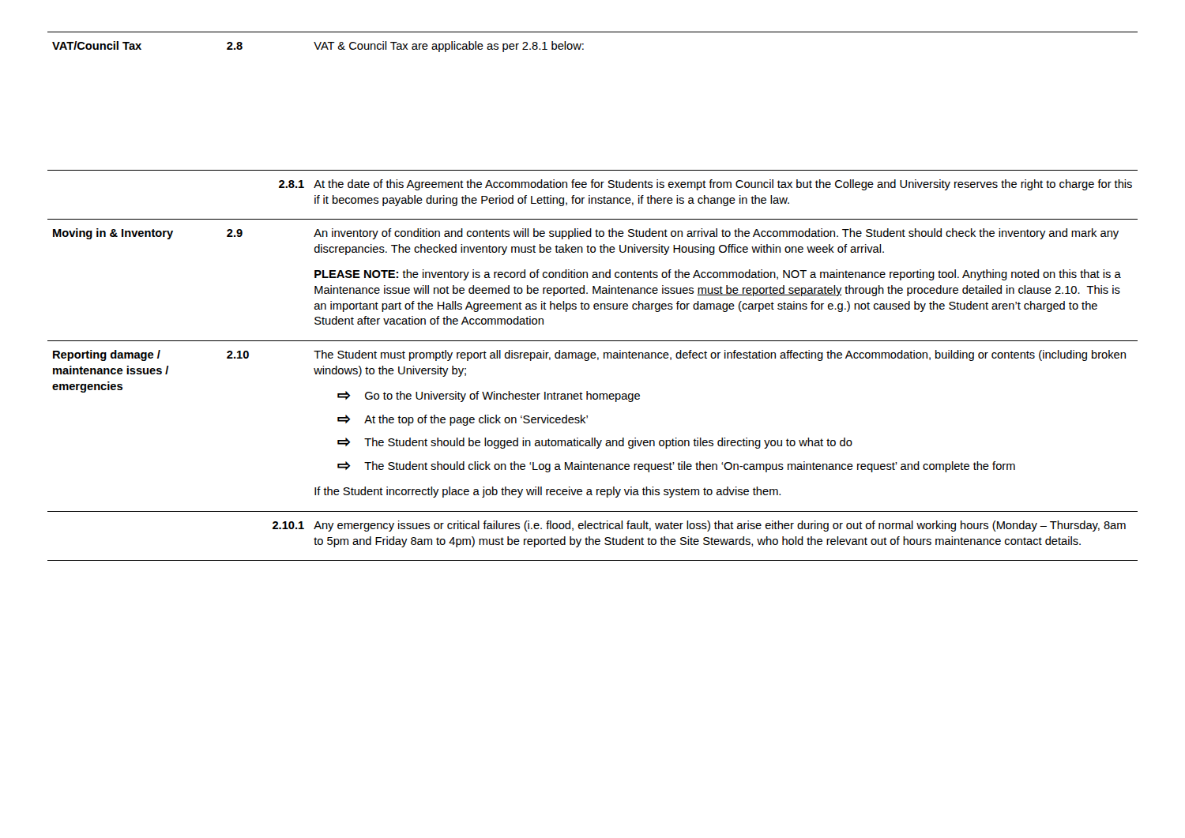| VAT/Council Tax | 2.8 | VAT & Council Tax are applicable as per 2.8.1 below: |
| | 2.8.1 | At the date of this Agreement the Accommodation fee for Students is exempt from Council tax but the College and University reserves the right to charge for this if it becomes payable during the Period of Letting, for instance, if there is a change in the law. |
| Moving in & Inventory | 2.9 | An inventory of condition and contents will be supplied to the Student on arrival to the Accommodation. The Student should check the inventory and mark any discrepancies. The checked inventory must be taken to the University Housing Office within one week of arrival. PLEASE NOTE: the inventory is a record of condition and contents of the Accommodation, NOT a maintenance reporting tool. Anything noted on this that is a Maintenance issue will not be deemed to be reported. Maintenance issues must be reported separately through the procedure detailed in clause 2.10. This is an important part of the Halls Agreement as it helps to ensure charges for damage (carpet stains for e.g.) not caused by the Student aren’t charged to the Student after vacation of the Accommodation |
| Reporting damage / maintenance issues / emergencies | 2.10 | The Student must promptly report all disrepair, damage, maintenance, defect or infestation affecting the Accommodation, building or contents (including broken windows) to the University by; Go to the University of Winchester Intranet homepage At the top of the page click on ‘Servicedesk’ The Student should be logged in automatically and given option tiles directing you to what to do The Student should click on the ‘Log a Maintenance request’ tile then ‘On-campus maintenance request’ and complete the form If the Student incorrectly place a job they will receive a reply via this system to advise them. |
| | 2.10.1 | Any emergency issues or critical failures (i.e. flood, electrical fault, water loss) that arise either during or out of normal working hours (Monday – Thursday, 8am to 5pm and Friday 8am to 4pm) must be reported by the Student to the Site Stewards, who hold the relevant out of hours maintenance contact details. |